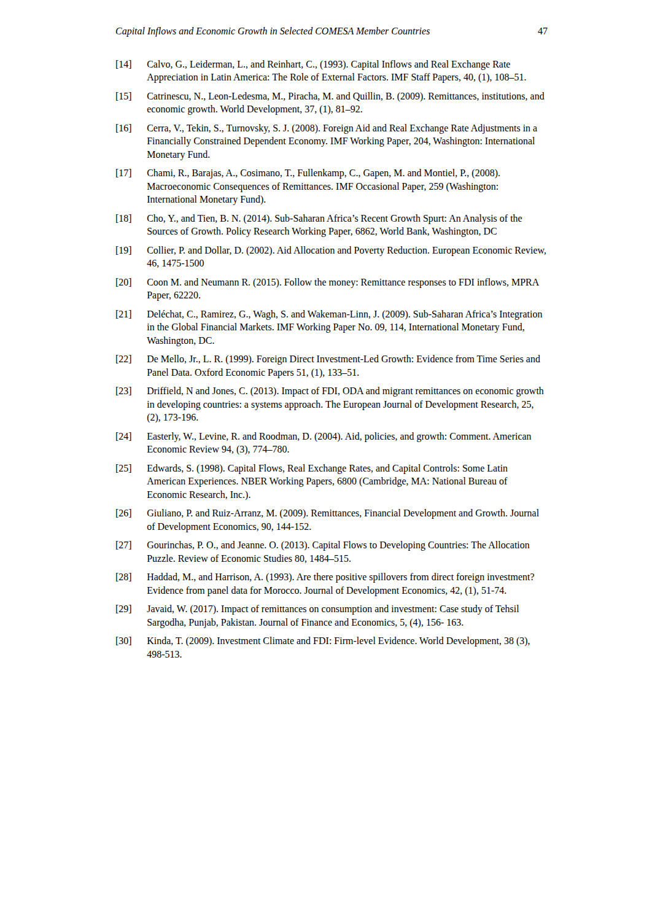Capital Inflows and Economic Growth in Selected COMESA Member Countries 47
[14] Calvo, G., Leiderman, L., and Reinhart, C., (1993). Capital Inflows and Real Exchange Rate Appreciation in Latin America: The Role of External Factors. IMF Staff Papers, 40, (1), 108–51.
[15] Catrinescu, N., Leon-Ledesma, M., Piracha, M. and Quillin, B. (2009). Remittances, institutions, and economic growth. World Development, 37, (1), 81–92.
[16] Cerra, V., Tekin, S., Turnovsky, S. J. (2008). Foreign Aid and Real Exchange Rate Adjustments in a Financially Constrained Dependent Economy. IMF Working Paper, 204, Washington: International Monetary Fund.
[17] Chami, R., Barajas, A., Cosimano, T., Fullenkamp, C., Gapen, M. and Montiel, P., (2008). Macroeconomic Consequences of Remittances. IMF Occasional Paper, 259 (Washington: International Monetary Fund).
[18] Cho, Y., and Tien, B. N. (2014). Sub-Saharan Africa’s Recent Growth Spurt: An Analysis of the Sources of Growth. Policy Research Working Paper, 6862, World Bank, Washington, DC
[19] Collier, P. and Dollar, D. (2002). Aid Allocation and Poverty Reduction. European Economic Review, 46, 1475-1500
[20] Coon M. and Neumann R. (2015). Follow the money: Remittance responses to FDI inflows, MPRA Paper, 62220.
[21] Deléchat, C., Ramirez, G., Wagh, S. and Wakeman-Linn, J. (2009). Sub-Saharan Africa’s Integration in the Global Financial Markets. IMF Working Paper No. 09, 114, International Monetary Fund, Washington, DC.
[22] De Mello, Jr., L. R. (1999). Foreign Direct Investment-Led Growth: Evidence from Time Series and Panel Data. Oxford Economic Papers 51, (1), 133–51.
[23] Driffield, N and Jones, C. (2013). Impact of FDI, ODA and migrant remittances on economic growth in developing countries: a systems approach. The European Journal of Development Research, 25, (2), 173-196.
[24] Easterly, W., Levine, R. and Roodman, D. (2004). Aid, policies, and growth: Comment. American Economic Review 94, (3), 774–780.
[25] Edwards, S. (1998). Capital Flows, Real Exchange Rates, and Capital Controls: Some Latin American Experiences. NBER Working Papers, 6800 (Cambridge, MA: National Bureau of Economic Research, Inc.).
[26] Giuliano, P. and Ruiz-Arranz, M. (2009). Remittances, Financial Development and Growth. Journal of Development Economics, 90, 144-152.
[27] Gourinchas, P. O., and Jeanne. O. (2013). Capital Flows to Developing Countries: The Allocation Puzzle. Review of Economic Studies 80, 1484–515.
[28] Haddad, M., and Harrison, A. (1993). Are there positive spillovers from direct foreign investment? Evidence from panel data for Morocco. Journal of Development Economics, 42, (1), 51-74.
[29] Javaid, W. (2017). Impact of remittances on consumption and investment: Case study of Tehsil Sargodha, Punjab, Pakistan. Journal of Finance and Economics, 5, (4), 156- 163.
[30] Kinda, T. (2009). Investment Climate and FDI: Firm-level Evidence. World Development, 38 (3), 498-513.